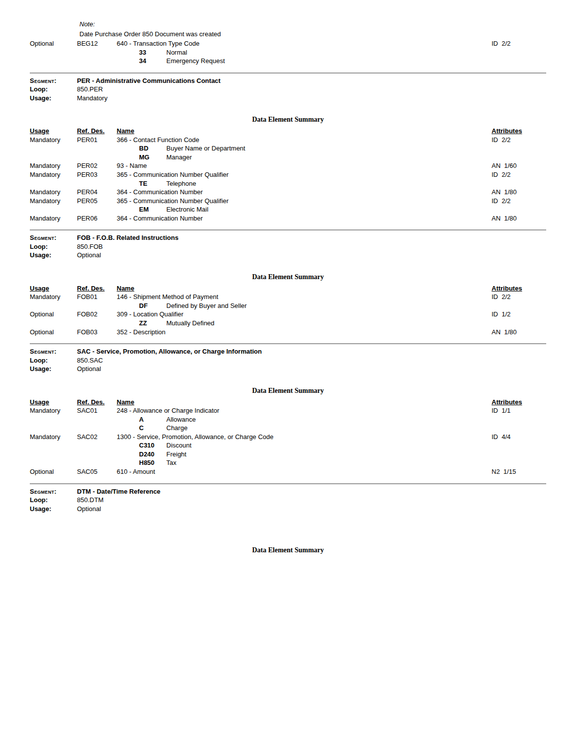Note:
Date Purchase Order 850 Document was created
Optional
BEG12
640 - Transaction Type Code
ID 2/2
33 Normal
34 Emergency Request
Segment:
PER - Administrative Communications Contact
Loop:
850.PER
Usage:
Mandatory
Data Element Summary
Usage
Ref. Des.
Name
Attributes
Mandatory
PER01
366 - Contact Function Code
ID 2/2
BD Buyer Name or Department
MG Manager
Mandatory
PER02
93 - Name
AN 1/60
Mandatory
PER03
365 - Communication Number Qualifier
ID 2/2
TE Telephone
Mandatory
PER04
364 - Communication Number
AN 1/80
Mandatory
PER05
365 - Communication Number Qualifier
ID 2/2
EM Electronic Mail
Mandatory
PER06
364 - Communication Number
AN 1/80
Segment:
FOB - F.O.B. Related Instructions
Loop:
850.FOB
Usage:
Optional
Data Element Summary
Usage
Ref. Des.
Name
Attributes
Mandatory
FOB01
146 - Shipment Method of Payment
ID 2/2
DF Defined by Buyer and Seller
Optional
FOB02
309 - Location Qualifier
ID 1/2
ZZ Mutually Defined
Optional
FOB03
352 - Description
AN 1/80
Segment:
SAC - Service, Promotion, Allowance, or Charge Information
Loop:
850.SAC
Usage:
Optional
Data Element Summary
Usage
Ref. Des.
Name
Attributes
Mandatory
SAC01
248 - Allowance or Charge Indicator
ID 1/1
AAllowance
CCharge
Mandatory
SAC02
1300 - Service, Promotion, Allowance, or Charge Code
ID 4/4
C310 Discount
D240 Freight
H850 Tax
Optional
SAC05
610 - Amount
N2 1/15
Segment:
DTM - Date/Time Reference
Loop:
850.DTM
Usage:
Optional
Data Element Summary